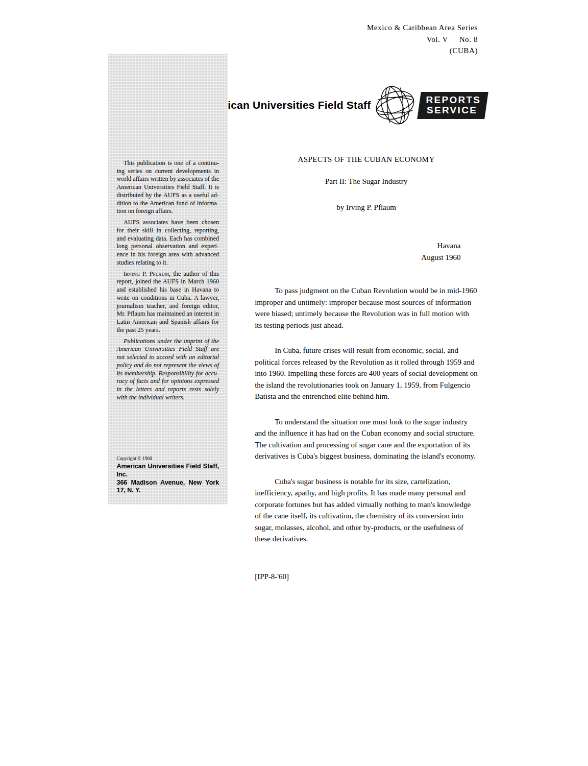Mexico & Caribbean Area Series
Vol. V No. 8
(CUBA)
American Universities Field Staff
REPORTS SERVICE
This publication is one of a continuing series on current developments in world affairs written by associates of the American Universities Field Staff. It is distributed by the AUFS as a useful addition to the American fund of information on foreign affairs.
AUFS associates have been chosen for their skill in collecting, reporting, and evaluating data. Each has combined long personal observation and experience in his foreign area with advanced studies relating to it.
Irving P. Pflaum, the author of this report, joined the AUFS in March 1960 and established his base in Havana to write on conditions in Cuba. A lawyer, journalism teacher, and foreign editor, Mr. Pflaum has maintained an interest in Latin American and Spanish affairs for the past 25 years.
Publications under the imprint of the American Universities Field Staff are not selected to accord with an editorial policy and do not represent the views of its membership. Responsibility for accuracy of facts and for opinions expressed in the letters and reports rests solely with the individual writers.
Copyright © 1960
American Universities Field Staff, Inc.
366 Madison Avenue, New York 17, N. Y.
ASPECTS OF THE CUBAN ECONOMY
Part II: The Sugar Industry
by Irving P. Pflaum
Havana
August 1960
To pass judgment on the Cuban Revolution would be in mid-1960 improper and untimely: improper because most sources of information were biased; untimely because the Revolution was in full motion with its testing periods just ahead.
In Cuba, future crises will result from economic, social, and political forces released by the Revolution as it rolled through 1959 and into 1960. Impelling these forces are 400 years of social development on the island the revolutionaries took on January 1, 1959, from Fulgencio Batista and the entrenched elite behind him.
To understand the situation one must look to the sugar industry and the influence it has had on the Cuban economy and social structure. The cultivation and processing of sugar cane and the exportation of its derivatives is Cuba's biggest business, dominating the island's economy.
Cuba's sugar business is notable for its size, cartelization, inefficiency, apathy, and high profits. It has made many personal and corporate fortunes but has added virtually nothing to man's knowledge of the cane itself, its cultivation, the chemistry of its conversion into sugar, molasses, alcohol, and other by-products, or the usefulness of these derivatives.
[IPP-8-'60]